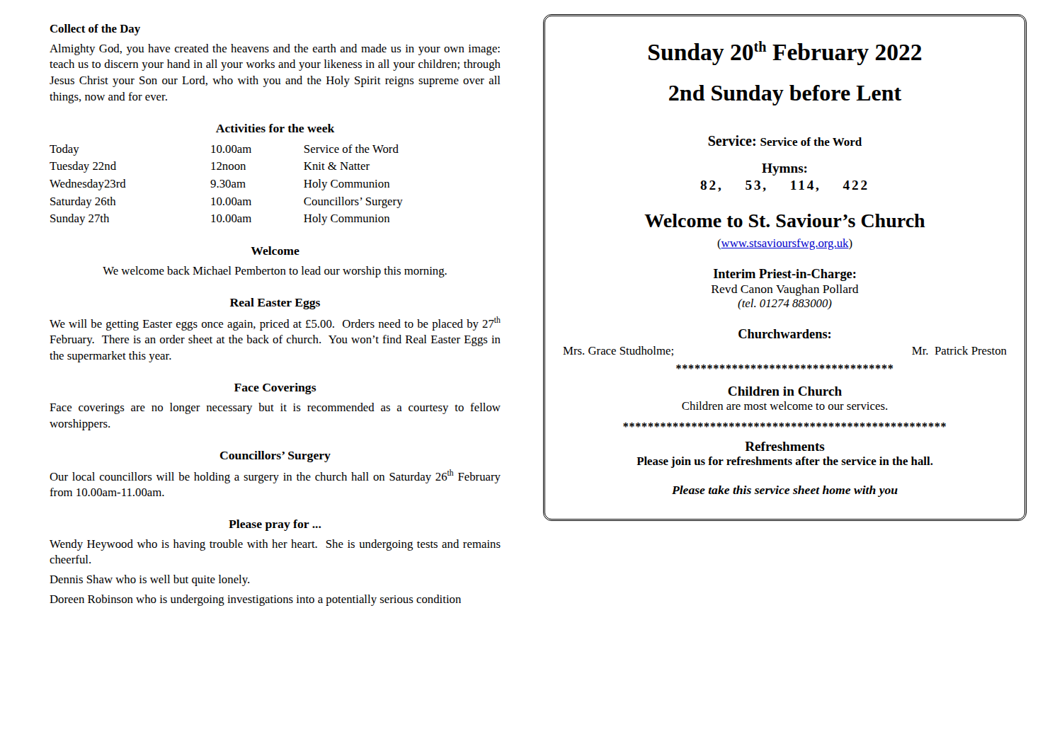Collect of the Day
Almighty God, you have created the heavens and the earth and made us in your own image: teach us to discern your hand in all your works and your likeness in all your children; through Jesus Christ your Son our Lord, who with you and the Holy Spirit reigns supreme over all things, now and for ever.
Activities for the week
| Today | 10.00am | Service of the Word |
| Tuesday 22nd | 12noon | Knit & Natter |
| Wednesday23rd | 9.30am | Holy Communion |
| Saturday 26th | 10.00am | Councillors’ Surgery |
| Sunday 27th | 10.00am | Holy Communion |
Welcome
We welcome back Michael Pemberton to lead our worship this morning.
Real Easter Eggs
We will be getting Easter eggs once again, priced at £5.00. Orders need to be placed by 27th February. There is an order sheet at the back of church. You won’t find Real Easter Eggs in the supermarket this year.
Face Coverings
Face coverings are no longer necessary but it is recommended as a courtesy to fellow worshippers.
Councillors’ Surgery
Our local councillors will be holding a surgery in the church hall on Saturday 26th February from 10.00am-11.00am.
Please pray for ...
Wendy Heywood who is having trouble with her heart. She is undergoing tests and remains cheerful.
Dennis Shaw who is well but quite lonely.
Doreen Robinson who is undergoing investigations into a potentially serious condition
Sunday 20th February 2022
2nd Sunday before Lent
Service: Service of the Word
Hymns:
82, 53, 114, 422
Welcome to St. Saviour’s Church
(www.stsavioursfwg.org.uk)
Interim Priest-in-Charge:
Revd Canon Vaughan Pollard
(tel. 01274 883000)
Churchwardens:
Mrs. Grace Studholme; Mr. Patrick Preston
***********************************
Children in Church
Children are most welcome to our services.
****************************************************
Refreshments
Please join us for refreshments after the service in the hall.
Please take this service sheet home with you